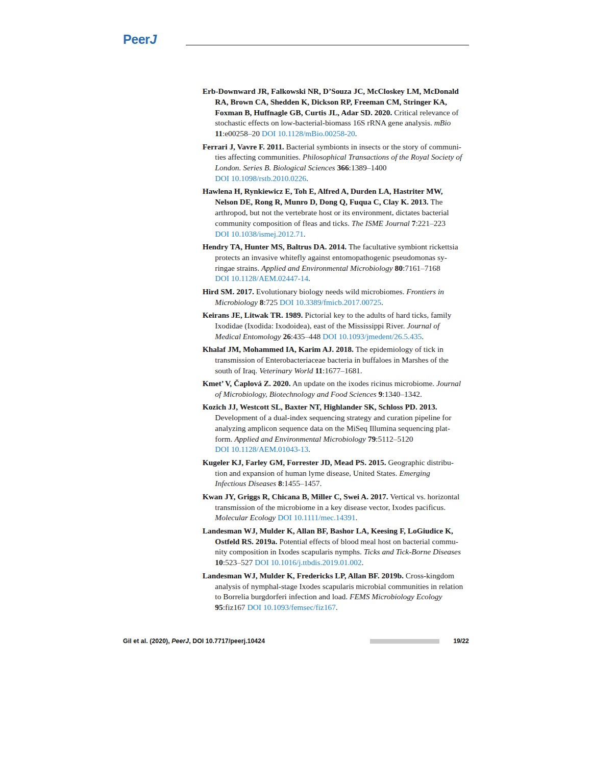PeerJ
Erb-Downward JR, Falkowski NR, D’Souza JC, McCloskey LM, McDonald RA, Brown CA, Shedden K, Dickson RP, Freeman CM, Stringer KA, Foxman B, Huffnagle GB, Curtis JL, Adar SD. 2020. Critical relevance of stochastic effects on low-bacterial-biomass 16S rRNA gene analysis. mBio 11:e00258–20 DOI 10.1128/mBio.00258-20.
Ferrari J, Vavre F. 2011. Bacterial symbionts in insects or the story of communities affecting communities. Philosophical Transactions of the Royal Society of London. Series B. Biological Sciences 366:1389–1400 DOI 10.1098/rstb.2010.0226.
Hawlena H, Rynkiewicz E, Toh E, Alfred A, Durden LA, Hastriter MW, Nelson DE, Rong R, Munro D, Dong Q, Fuqua C, Clay K. 2013. The arthropod, but not the vertebrate host or its environment, dictates bacterial community composition of fleas and ticks. The ISME Journal 7:221–223 DOI 10.1038/ismej.2012.71.
Hendry TA, Hunter MS, Baltrus DA. 2014. The facultative symbiont rickettsia protects an invasive whitefly against entomopathogenic pseudomonas syringae strains. Applied and Environmental Microbiology 80:7161–7168 DOI 10.1128/AEM.02447-14.
Hird SM. 2017. Evolutionary biology needs wild microbiomes. Frontiers in Microbiology 8:725 DOI 10.3389/fmicb.2017.00725.
Keirans JE, Litwak TR. 1989. Pictorial key to the adults of hard ticks, family Ixodidae (Ixodida: Ixodoidea), east of the Mississippi River. Journal of Medical Entomology 26:435–448 DOI 10.1093/jmedent/26.5.435.
Khalaf JM, Mohammed IA, Karim AJ. 2018. The epidemiology of tick in transmission of Enterobacteriaceae bacteria in buffaloes in Marshes of the south of Iraq. Veterinary World 11:1677–1681.
Kmet’ V, Čaplová Z. 2020. An update on the ixodes ricinus microbiome. Journal of Microbiology, Biotechnology and Food Sciences 9:1340–1342.
Kozich JJ, Westcott SL, Baxter NT, Highlander SK, Schloss PD. 2013. Development of a dual-index sequencing strategy and curation pipeline for analyzing amplicon sequence data on the MiSeq Illumina sequencing platform. Applied and Environmental Microbiology 79:5112–5120 DOI 10.1128/AEM.01043-13.
Kugeler KJ, Farley GM, Forrester JD, Mead PS. 2015. Geographic distribution and expansion of human lyme disease, United States. Emerging Infectious Diseases 8:1455–1457.
Kwan JY, Griggs R, Chicana B, Miller C, Swei A. 2017. Vertical vs. horizontal transmission of the microbiome in a key disease vector, Ixodes pacificus. Molecular Ecology DOI 10.1111/mec.14391.
Landesman WJ, Mulder K, Allan BF, Bashor LA, Keesing F, LoGiudice K, Ostfeld RS. 2019a. Potential effects of blood meal host on bacterial community composition in Ixodes scapularis nymphs. Ticks and Tick-Borne Diseases 10:523–527 DOI 10.1016/j.ttbdis.2019.01.002.
Landesman WJ, Mulder K, Fredericks LP, Allan BF. 2019b. Cross-kingdom analysis of nymphal-stage Ixodes scapularis microbial communities in relation to Borrelia burgdorferi infection and load. FEMS Microbiology Ecology 95:fiz167 DOI 10.1093/femsec/fiz167.
Gil et al. (2020), PeerJ, DOI 10.7717/peerj.10424
19/22